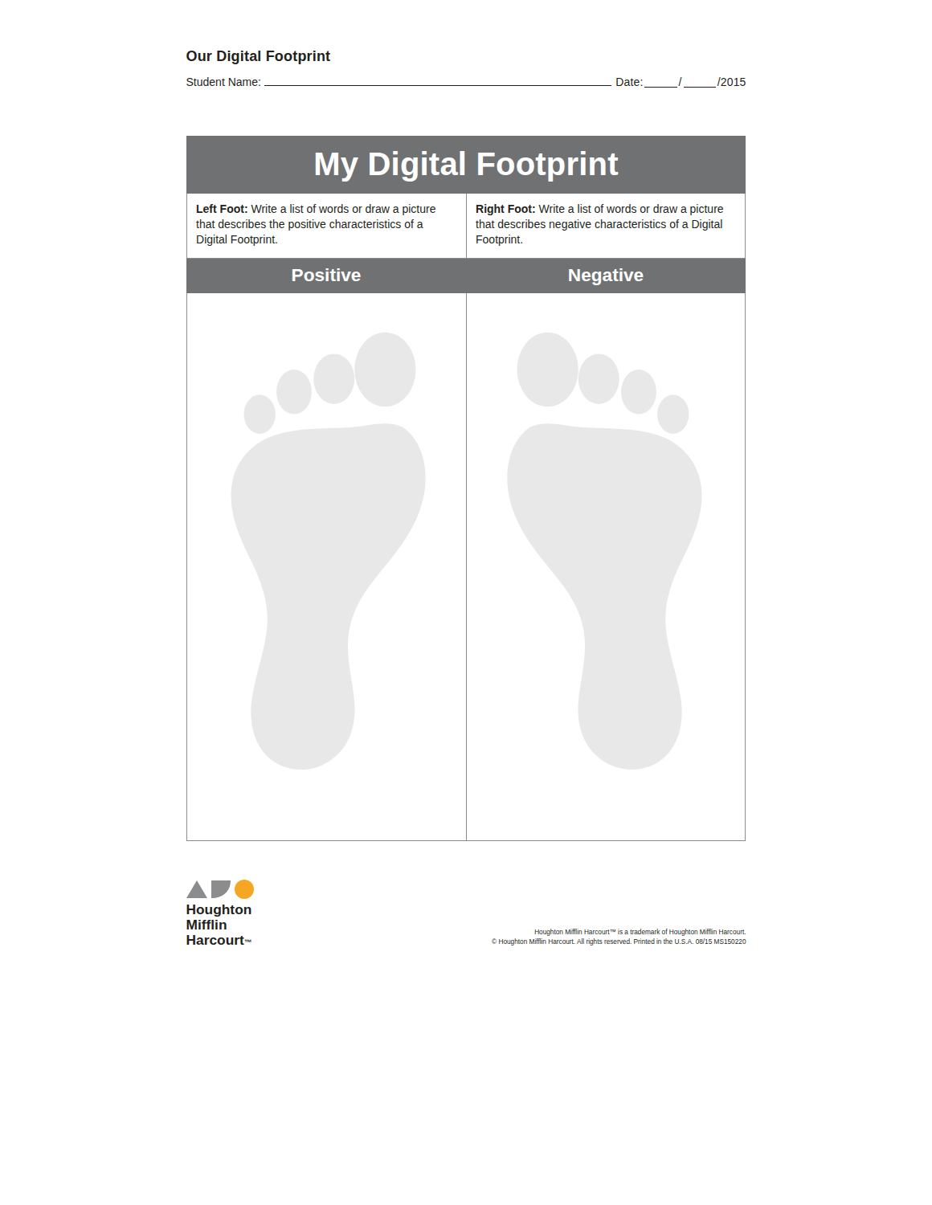Our Digital Footprint
Student Name: Date: / /2015
| My Digital Footprint |
| Left Foot: Write a list of words or draw a picture that describes the positive characteristics of a Digital Footprint. | Right Foot: Write a list of words or draw a picture that describes negative characteristics of a Digital Footprint. |
| Positive | Negative |
Houghton
Mifflin
Harcourt™
Houghton Mifflin Harcourt™ is a trademark of Houghton Mifflin Harcourt.
© Houghton Mifflin Harcourt. All rights reserved. Printed in the U.S.A. 08/15 MS150220